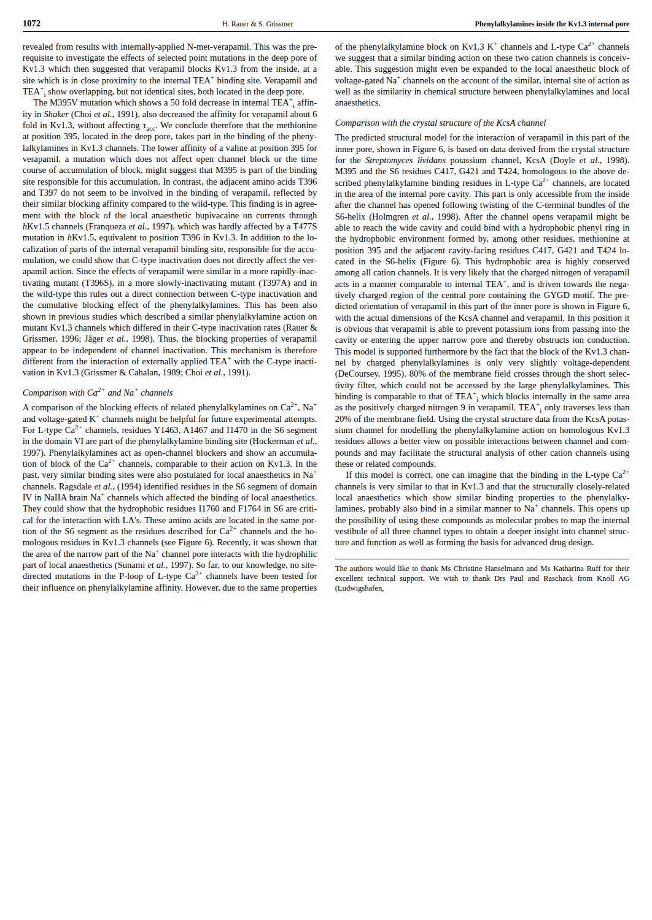1072 H. Rauer & S. Grissmer Phenylalkylamines inside the Kv1.3 internal pore
revealed from results with internally-applied N-met-verapamil. This was the prerequisite to investigate the effects of selected point mutations in the deep pore of Kv1.3 which then suggested that verapamil blocks Kv1.3 from the inside, at a site which is in close proximity to the internal TEA+ binding site. Verapamil and TEA+i show overlapping, but not identical sites, both located in the deep pore.
The M395V mutation which shows a 50 fold decrease in internal TEA+i affinity in Shaker (Choi et al., 1991), also decreased the affinity for verapamil about 6 fold in Kv1.3, without affecting τacc. We conclude therefore that the methionine at position 395, located in the deep pore, takes part in the binding of the phenylalkylamines in Kv1.3 channels. The lower affinity of a valine at position 395 for verapamil, a mutation which does not affect open channel block or the time course of accumulation of block, might suggest that M395 is part of the binding site responsible for this accumulation. In contrast, the adjacent amino acids T396 and T397 do not seem to be involved in the binding of verapamil, reflected by their similar blocking affinity compared to the wild-type. This finding is in agreement with the block of the local anaesthetic bupivacaine on currents through h Kv1.5 channels (Franqueza et al., 1997), which was hardly affected by a T477S mutation in h Kv1.5, equivalent to position T396 in Kv1.3. In addition to the localization of parts of the internal verapamil binding site, responsible for the accumulation, we could show that C-type inactivation does not directly affect the verapamil action. Since the effects of verapamil were similar in a more rapidly-inactivating mutant (T396S), in a more slowly-inactivating mutant (T397A) and in the wild-type this rules out a direct connection between C-type inactivation and the cumulative blocking effect of the phenylalkylamines. This has been also shown in previous studies which described a similar phenylalkylamine action on mutant Kv1.3 channels which differed in their C-type inactivation rates (Rauer & Grissmer, 1996; Jäger et al., 1998). Thus, the blocking properties of verapamil appear to be independent of channel inactivation. This mechanism is therefore different from the interaction of externally applied TEA+ with the C-type inactivation in Kv1.3 (Grissmer & Cahalan, 1989; Choi et al., 1991).
Comparison with Ca2+ and Na+ channels
A comparison of the blocking effects of related phenylalkylamines on Ca2+, Na+ and voltage-gated K+ channels might be helpful for future experimental attempts. For L-type Ca2+ channels, residues Y1463, A1467 and I1470 in the S6 segment in the domain VI are part of the phenylalkylamine binding site (Hockerman et al., 1997). Phenylalkylamines act as open-channel blockers and show an accumulation of block of the Ca2+ channels, comparable to their action on Kv1.3. In the past, very similar binding sites were also postulated for local anaesthetics in Na+ channels. Ragsdale et al., (1994) identified residues in the S6 segment of domain IV in NaIIA brain Na+ channels which affected the binding of local anaesthetics. They could show that the hydrophobic residues I1760 and F1764 in S6 are critical for the interaction with LA's. These amino acids are located in the same portion of the S6 segment as the residues described for Ca2+ channels and the homologous residues in Kv1.3 channels (see Figure 6). Recently, it was shown that the area of the narrow part of the Na+ channel pore interacts with the hydrophilic part of local anaesthetics (Sunami et al., 1997). So far, to our knowledge, no site-directed mutations in the P-loop of L-type Ca2+ channels have been tested for their influence on phenylalkylamine affinity. However, due to the same properties of the phenylalkylamine block on Kv1.3 K+ channels and L-type Ca2+ channels we suggest that a similar binding action on these two cation channels is conceivable. This suggestion might even be expanded to the local anaesthetic block of voltage-gated Na+ channels on the account of the similar, internal site of action as well as the similarity in chemical structure between phenylalkylamines and local anaesthetics.
Comparison with the crystal structure of the KcsA channel
The predicted structural model for the interaction of verapamil in this part of the inner pore, shown in Figure 6, is based on data derived from the crystal structure for the Streptomyces lividans potassium channel, KcsA (Doyle et al., 1998). M395 and the S6 residues C417, G421 and T424, homologous to the above described phenylalkylamine binding residues in L-type Ca2+ channels, are located in the area of the internal pore cavity. This part is only accessible from the inside after the channel has opened following twisting of the C-terminal bundles of the S6-helix (Holmgren et al., 1998). After the channel opens verapamil might be able to reach the wide cavity and could bind with a hydrophobic phenyl ring in the hydrophobic environment formed by, among other residues, methionine at position 395 and the adjacent cavity-facing residues C417, G421 and T424 located in the S6-helix (Figure 6). This hydrophobic area is highly conserved among all cation channels. It is very likely that the charged nitrogen of verapamil acts in a manner comparable to internal TEA+, and is driven towards the negatively charged region of the central pore containing the GYGD motif. The predicted orientation of verapamil in this part of the inner pore is shown in Figure 6, with the actual dimensions of the KcsA channel and verapamil. In this position it is obvious that verapamil is able to prevent potassium ions from passing into the cavity or entering the upper narrow pore and thereby obstructs ion conduction. This model is supported furthermore by the fact that the block of the Kv1.3 channel by charged phenylalkylamines is only very slightly voltage-dependent (DeCoursey, 1995). 80% of the membrane field crosses through the short selectivity filter, which could not be accessed by the large phenylalkylamines. This binding is comparable to that of TEA+i which blocks internally in the same area as the positively charged nitrogen 9 in verapamil. TEA+i only traverses less than 20% of the membrane field. Using the crystal structure data from the KcsA potassium channel for modelling the phenylalkylamine action on homologous Kv1.3 residues allows a better view on possible interactions between channel and compounds and may facilitate the structural analysis of other cation channels using these or related compounds.
If this model is correct, one can imagine that the binding in the L-type Ca2+ channels is very similar to that in Kv1.3 and that the structurally closely-related local anaesthetics which show similar binding properties to the phenylalkylamines, probably also bind in a similar manner to Na+ channels. This opens up the possibility of using these compounds as molecular probes to map the internal vestibule of all three channel types to obtain a deeper insight into channel structure and function as well as forming the basis for advanced drug design.
The authors would like to thank Ms Christine Hanselmann and Ms Katharina Ruff for their excellent technical support. We wish to thank Drs Paul and Raschack from Knoll AG (Ludwigshafen,